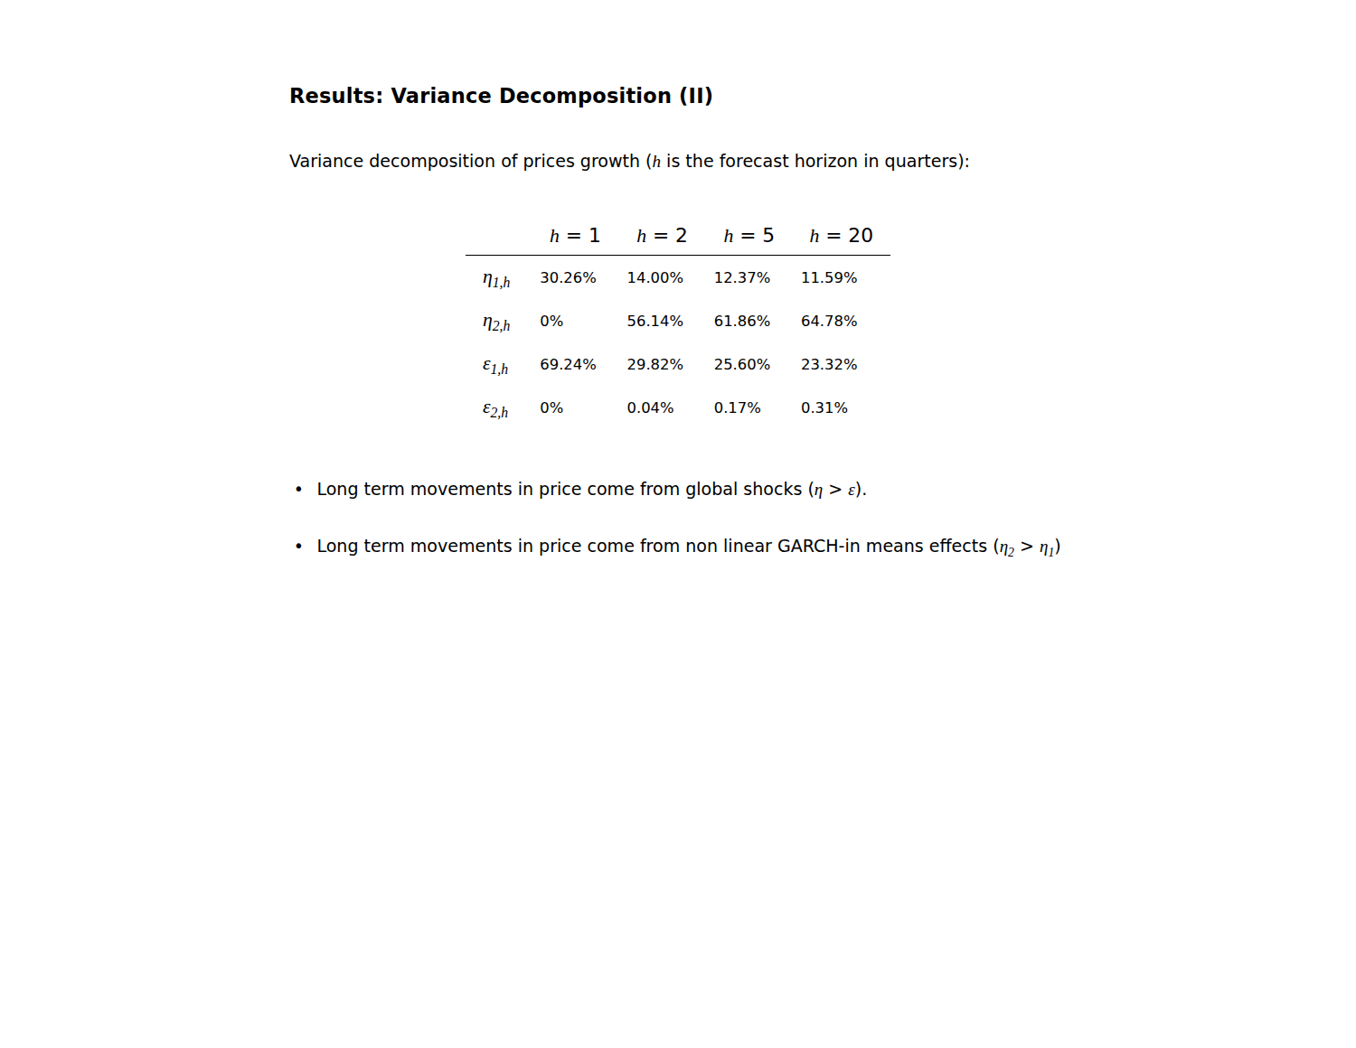Results: Variance Decomposition (II)
Variance decomposition of prices growth (h is the forecast horizon in quarters):
| | h = 1 | h = 2 | h = 5 | h = 20 |
| --- | --- | --- | --- | --- |
| η 1,h | 30.26% | 14.00% | 12.37% | 11.59% |
| η 2,h | 0% | 56.14% | 61.86% | 64.78% |
| ε 1,h | 69.24% | 29.82% | 25.60% | 23.32% |
| ε 2,h | 0% | 0.04% | 0.17% | 0.31% |
Long term movements in price come from global shocks (η > ε).
Long term movements in price come from non linear GARCH-in means effects (η2 > η1)